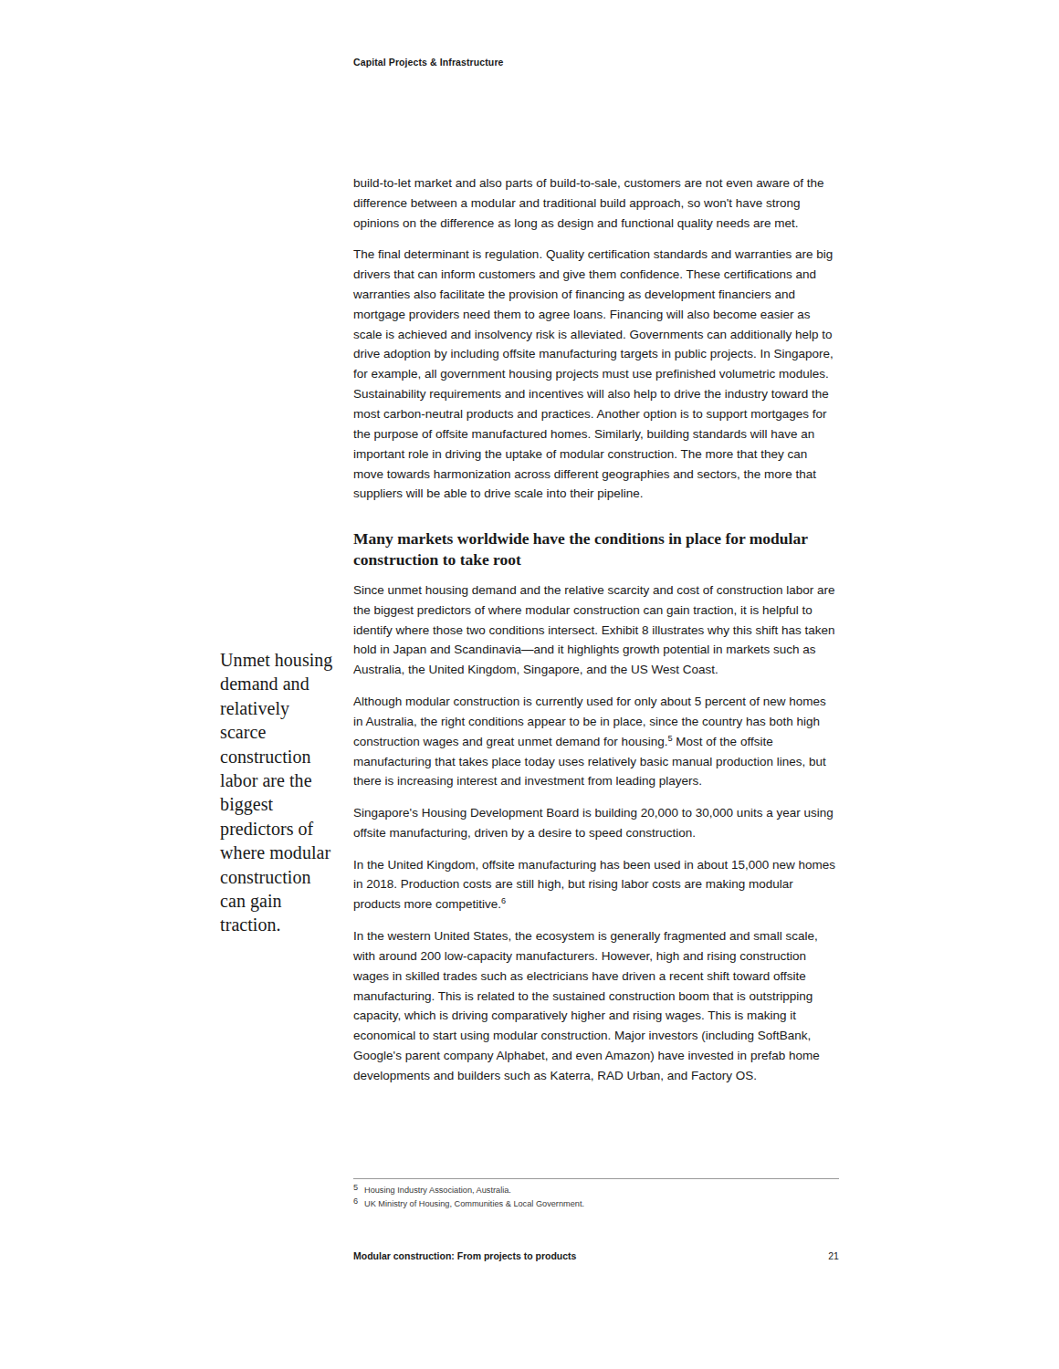Capital Projects & Infrastructure
Unmet housing demand and relatively scarce construction labor are the biggest predictors of where modular construction can gain traction.
build-to-let market and also parts of build-to-sale, customers are not even aware of the difference between a modular and traditional build approach, so won't have strong opinions on the difference as long as design and functional quality needs are met.
The final determinant is regulation. Quality certification standards and warranties are big drivers that can inform customers and give them confidence. These certifications and warranties also facilitate the provision of financing as development financiers and mortgage providers need them to agree loans. Financing will also become easier as scale is achieved and insolvency risk is alleviated. Governments can additionally help to drive adoption by including offsite manufacturing targets in public projects. In Singapore, for example, all government housing projects must use prefinished volumetric modules. Sustainability requirements and incentives will also help to drive the industry toward the most carbon-neutral products and practices. Another option is to support mortgages for the purpose of offsite manufactured homes. Similarly, building standards will have an important role in driving the uptake of modular construction. The more that they can move towards harmonization across different geographies and sectors, the more that suppliers will be able to drive scale into their pipeline.
Many markets worldwide have the conditions in place for modular construction to take root
Since unmet housing demand and the relative scarcity and cost of construction labor are the biggest predictors of where modular construction can gain traction, it is helpful to identify where those two conditions intersect. Exhibit 8 illustrates why this shift has taken hold in Japan and Scandinavia—and it highlights growth potential in markets such as Australia, the United Kingdom, Singapore, and the US West Coast.
Although modular construction is currently used for only about 5 percent of new homes in Australia, the right conditions appear to be in place, since the country has both high construction wages and great unmet demand for housing.5 Most of the offsite manufacturing that takes place today uses relatively basic manual production lines, but there is increasing interest and investment from leading players.
Singapore's Housing Development Board is building 20,000 to 30,000 units a year using offsite manufacturing, driven by a desire to speed construction.
In the United Kingdom, offsite manufacturing has been used in about 15,000 new homes in 2018. Production costs are still high, but rising labor costs are making modular products more competitive.6
In the western United States, the ecosystem is generally fragmented and small scale, with around 200 low-capacity manufacturers. However, high and rising construction wages in skilled trades such as electricians have driven a recent shift toward offsite manufacturing. This is related to the sustained construction boom that is outstripping capacity, which is driving comparatively higher and rising wages. This is making it economical to start using modular construction. Major investors (including SoftBank, Google's parent company Alphabet, and even Amazon) have invested in prefab home developments and builders such as Katerra, RAD Urban, and Factory OS.
5 Housing Industry Association, Australia.
6 UK Ministry of Housing, Communities & Local Government.
Modular construction: From projects to products 21